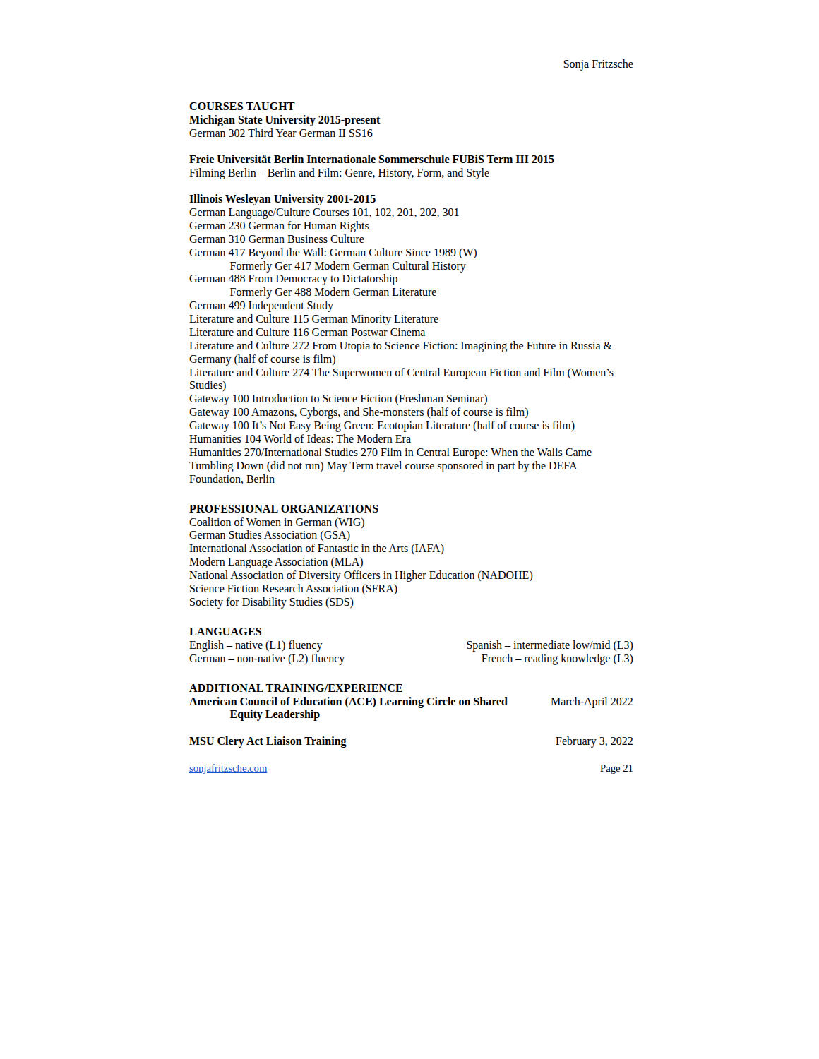Sonja Fritzsche
Courses Taught
Michigan State University 2015-present
German 302 Third Year German II SS16
Freie Universität Berlin Internationale Sommerschule FUBiS Term III 2015
Filming Berlin – Berlin and Film: Genre, History, Form, and Style
Illinois Wesleyan University 2001-2015
German Language/Culture Courses 101, 102, 201, 202, 301
German 230 German for Human Rights
German 310 German Business Culture
German 417 Beyond the Wall: German Culture Since 1989 (W)
Formerly Ger 417 Modern German Cultural History
German 488 From Democracy to Dictatorship
Formerly Ger 488 Modern German Literature
German 499 Independent Study
Literature and Culture 115 German Minority Literature
Literature and Culture 116 German Postwar Cinema
Literature and Culture 272 From Utopia to Science Fiction: Imagining the Future in Russia & Germany (half of course is film)
Literature and Culture 274 The Superwomen of Central European Fiction and Film (Women’s Studies)
Gateway 100 Introduction to Science Fiction (Freshman Seminar)
Gateway 100 Amazons, Cyborgs, and She-monsters (half of course is film)
Gateway 100 It’s Not Easy Being Green: Ecotopian Literature (half of course is film)
Humanities 104 World of Ideas: The Modern Era
Humanities 270/International Studies 270 Film in Central Europe: When the Walls Came Tumbling Down (did not run) May Term travel course sponsored in part by the DEFA Foundation, Berlin
Professional Organizations
Coalition of Women in German (WIG)
German Studies Association (GSA)
International Association of Fantastic in the Arts (IAFA)
Modern Language Association (MLA)
National Association of Diversity Officers in Higher Education (NADOHE)
Science Fiction Research Association (SFRA)
Society for Disability Studies (SDS)
Languages
| English – native (L1) fluency | Spanish – intermediate low/mid (L3) |
| German – non-native (L2) fluency | French – reading knowledge (L3) |
Additional Training/Experience
American Council of Education (ACE) Learning Circle on Shared
Equity Leadership
March-April 2022
MSU Clery Act Liaison Training
February 3, 2022
sonjafritzsche.com Page 21